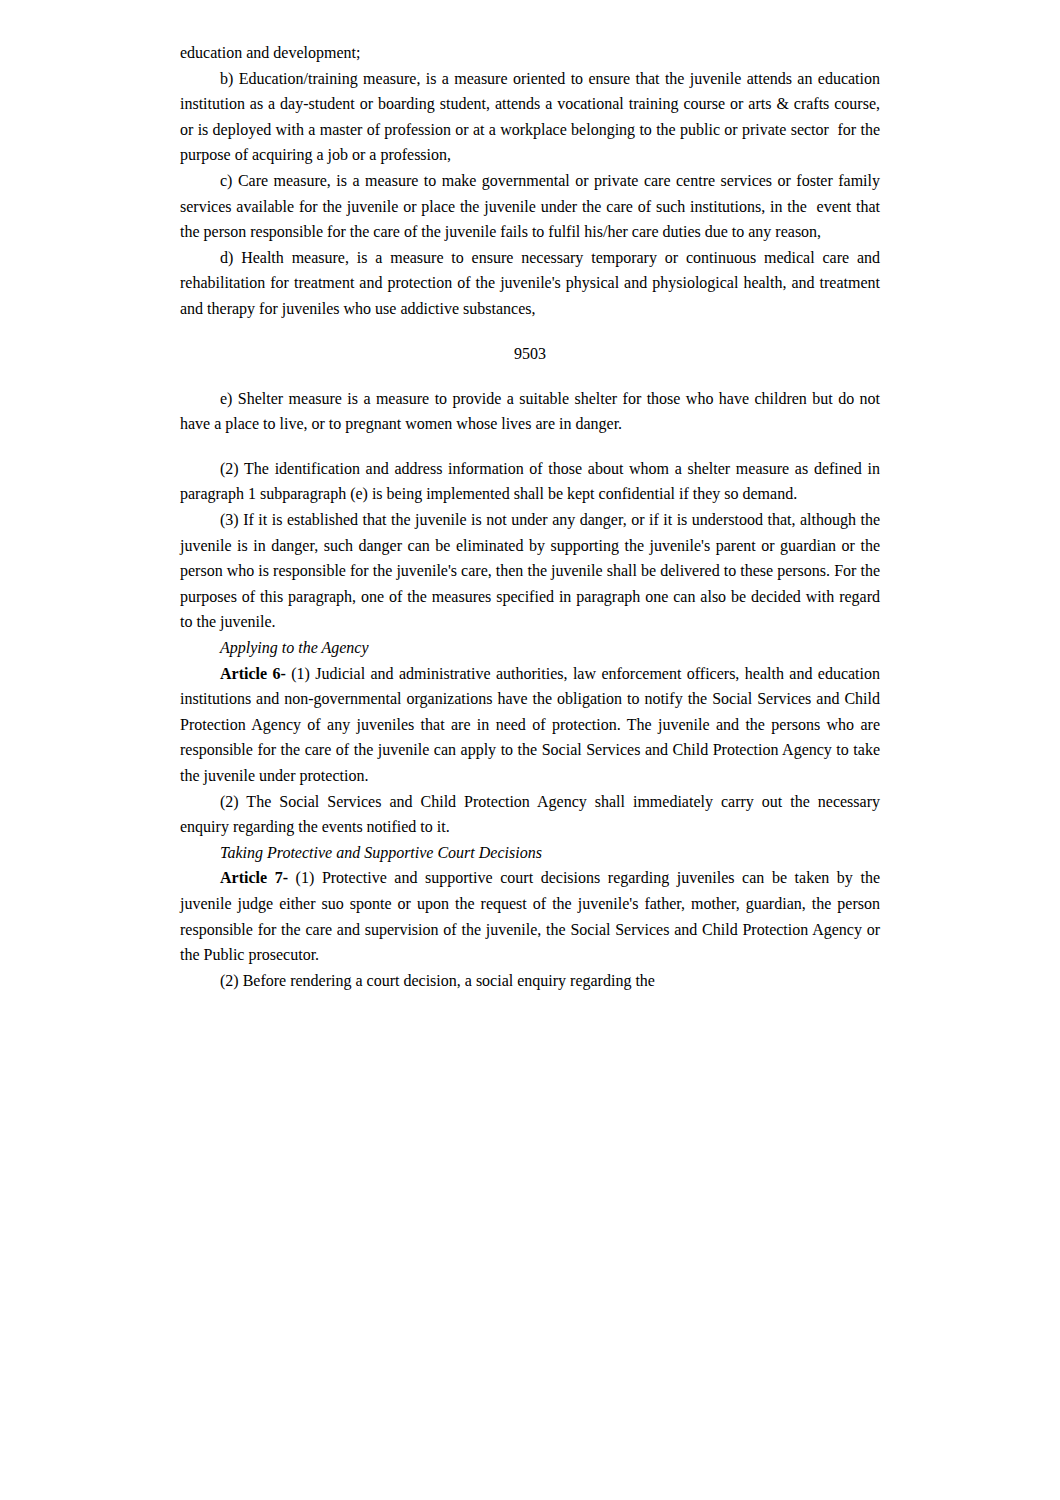education and development;
b) Education/training measure, is a measure oriented to ensure that the juvenile attends an education institution as a day-student or boarding student, attends a vocational training course or arts & crafts course, or is deployed with a master of profession or at a workplace belonging to the public or private sector for the purpose of acquiring a job or a profession,
c) Care measure, is a measure to make governmental or private care centre services or foster family services available for the juvenile or place the juvenile under the care of such institutions, in the event that the person responsible for the care of the juvenile fails to fulfil his/her care duties due to any reason,
d) Health measure, is a measure to ensure necessary temporary or continuous medical care and rehabilitation for treatment and protection of the juvenile's physical and physiological health, and treatment and therapy for juveniles who use addictive substances,
9503
e) Shelter measure is a measure to provide a suitable shelter for those who have children but do not have a place to live, or to pregnant women whose lives are in danger.
(2) The identification and address information of those about whom a shelter measure as defined in paragraph 1 subparagraph (e) is being implemented shall be kept confidential if they so demand.
(3) If it is established that the juvenile is not under any danger, or if it is understood that, although the juvenile is in danger, such danger can be eliminated by supporting the juvenile's parent or guardian or the person who is responsible for the juvenile's care, then the juvenile shall be delivered to these persons. For the purposes of this paragraph, one of the measures specified in paragraph one can also be decided with regard to the juvenile.
Applying to the Agency
Article 6- (1) Judicial and administrative authorities, law enforcement officers, health and education institutions and non-governmental organizations have the obligation to notify the Social Services and Child Protection Agency of any juveniles that are in need of protection. The juvenile and the persons who are responsible for the care of the juvenile can apply to the Social Services and Child Protection Agency to take the juvenile under protection.
(2) The Social Services and Child Protection Agency shall immediately carry out the necessary enquiry regarding the events notified to it.
Taking Protective and Supportive Court Decisions
Article 7- (1) Protective and supportive court decisions regarding juveniles can be taken by the juvenile judge either suo sponte or upon the request of the juvenile's father, mother, guardian, the person responsible for the care and supervision of the juvenile, the Social Services and Child Protection Agency or the Public prosecutor.
(2) Before rendering a court decision, a social enquiry regarding the